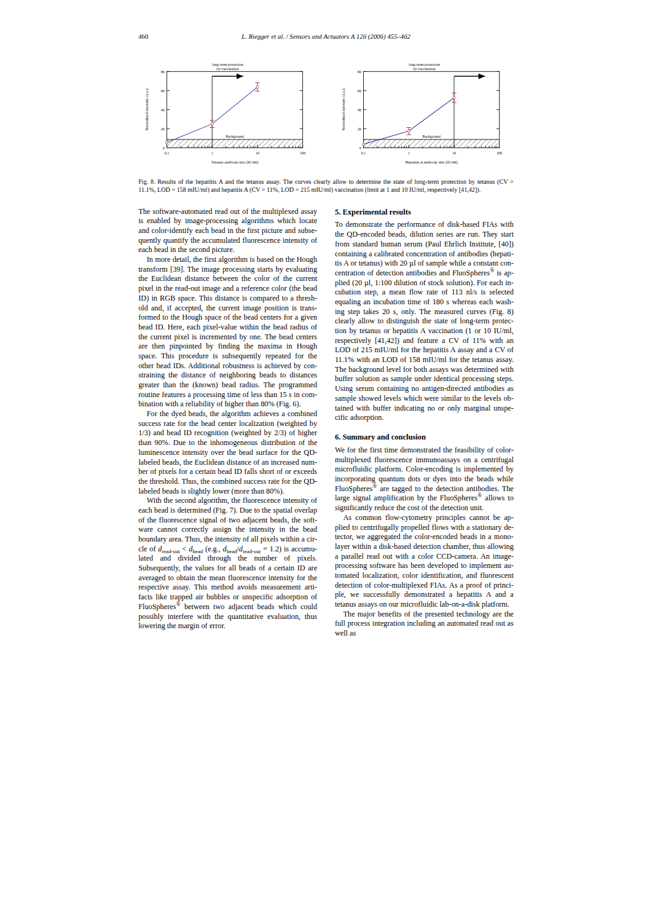460
L. Riegger et al. / Sensors and Actuators A 126 (2006) 455–462
0 20 40 60 80 0.1 1 10 100 Background long-term protection by vaccination Tetanus antibody titer (IU/ml) Normalized intensity (a.u.)
0 20 40 60 80 0.1 1 10 100 Background long-term protection by vaccination Hepatitis A antibody titer (IU/ml) Normalized intensity (a.u.)
Fig. 8. Results of the hepatitis A and the tetanus assay. The curves clearly allow to determine the state of long-term protection by tetanus (CV = 11.1%, LOD = 158 mIU/ml) and hepatitis A (CV = 11%, LOD = 215 mIU/ml) vaccination (limit at 1 and 10 IU/ml, respectively [41,42]).
The software-automated read out of the multiplexed assay is enabled by image-processing algorithms which locate and color-identify each bead in the first picture and subsequently quantify the accumulated fluorescence intensity of each bead in the second picture.
In more detail, the first algorithm is based on the Hough transform [39]. The image processing starts by evaluating the Euclidean distance between the color of the current pixel in the read-out image and a reference color (the bead ID) in RGB space. This distance is compared to a threshold and, if accepted, the current image position is transformed to the Hough space of the bead centers for a given bead ID. Here, each pixel-value within the bead radius of the current pixel is incremented by one. The bead centers are then pinpointed by finding the maxima in Hough space. This procedure is subsequently repeated for the other bead IDs. Additional robustness is achieved by constraining the distance of neighboring beads to distances greater than the (known) bead radius. The programmed routine features a processing time of less than 15 s in combination with a reliability of higher than 80% (Fig. 6).
For the dyed beads, the algorithm achieves a combined success rate for the bead center localization (weighted by 1/3) and bead ID recognition (weighted by 2/3) of higher than 90%. Due to the inhomogeneous distribution of the luminescence intensity over the bead surface for the QD-labeled beads, the Euclidean distance of an increased number of pixels for a certain bead ID falls short of or exceeds the threshold. Thus, the combined success rate for the QD-labeled beads is slightly lower (more than 80%).
With the second algorithm, the fluorescence intensity of each bead is determined (Fig. 7). Due to the spatial overlap of the fluorescence signal of two adjacent beads, the software cannot correctly assign the intensity in the bead boundary area. Thus, the intensity of all pixels within a circle of dread-out < dbead (e.g., dbead/dread-out = 1.2) is accumulated and divided through the number of pixels. Subsequently, the values for all beads of a certain ID are averaged to obtain the mean fluorescence intensity for the respective assay. This method avoids measurement artifacts like trapped air bubbles or unspecific adsorption of FluoSpheres® between two adjacent beads which could possibly interfere with the quantitative evaluation, thus lowering the margin of error.
5. Experimental results
To demonstrate the performance of disk-based FIAs with the QD-encoded beads, dilution series are run. They start from standard human serum (Paul Ehrlich Institute, [40]) containing a calibrated concentration of antibodies (hepatitis A or tetanus) with 20 µl of sample while a constant concentration of detection antibodies and FluoSpheres® is applied (20 µl, 1:100 dilution of stock solution). For each incubation step, a mean flow rate of 113 nl/s is selected equaling an incubation time of 180 s whereas each washing step takes 20 s, only. The measured curves (Fig. 8) clearly allow to distinguish the state of long-term protection by tetanus or hepatitis A vaccination (1 or 10 IU/ml, respectively [41,42]) and feature a CV of 11% with an LOD of 215 mIU/ml for the hepatitis A assay and a CV of 11.1% with an LOD of 158 mIU/ml for the tetanus assay. The background level for both assays was determined with buffer solution as sample under identical processing steps. Using serum containing no antigen-directed antibodies as sample showed levels which were similar to the levels obtained with buffer indicating no or only marginal unspecific adsorption.
6. Summary and conclusion
We for the first time demonstrated the feasibility of color-multiplexed fluorescence immunoassays on a centrifugal microfluidic platform. Color-encoding is implemented by incorporating quantum dots or dyes into the beads while FluoSpheres® are tagged to the detection antibodies. The large signal amplification by the FluoSpheres® allows to significantly reduce the cost of the detection unit.
As common flow-cytometry principles cannot be applied to centrifugally propelled flows with a stationary detector, we aggregated the color-encoded beads in a monolayer within a disk-based detection chamber, thus allowing a parallel read out with a color CCD-camera. An image-processing software has been developed to implement automated localization, color identification, and fluorescent detection of color-multiplexed FIAs. As a proof of principle, we successfully demonstrated a hepatitis A and a tetanus assays on our microfluidic lab-on-a-disk platform.
The major benefits of the presented technology are the full process integration including an automated read out as well as